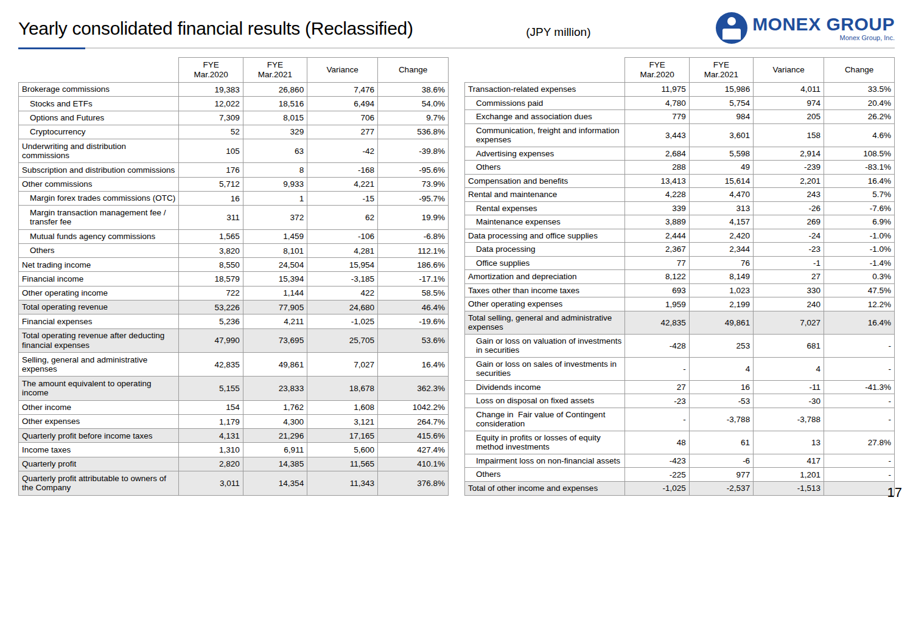Yearly consolidated financial results (Reclassified)
(JPY million)
MONEX GROUP
Monex Group, Inc.
| | FYE Mar.2020 | FYE Mar.2021 | Variance | Change |
| --- | --- | --- | --- | --- |
| Brokerage commissions | 19,383 | 26,860 | 7,476 | 38.6% |
| Stocks and ETFs | 12,022 | 18,516 | 6,494 | 54.0% |
| Options and Futures | 7,309 | 8,015 | 706 | 9.7% |
| Cryptocurrency | 52 | 329 | 277 | 536.8% |
| Underwriting and distribution commissions | 105 | 63 | -42 | -39.8% |
| Subscription and distribution commissions | 176 | 8 | -168 | -95.6% |
| Other commissions | 5,712 | 9,933 | 4,221 | 73.9% |
| Margin forex trades commissions (OTC) | 16 | 1 | -15 | -95.7% |
| Margin transaction management fee / transfer fee | 311 | 372 | 62 | 19.9% |
| Mutual funds agency commissions | 1,565 | 1,459 | -106 | -6.8% |
| Others | 3,820 | 8,101 | 4,281 | 112.1% |
| Net trading income | 8,550 | 24,504 | 15,954 | 186.6% |
| Financial income | 18,579 | 15,394 | -3,185 | -17.1% |
| Other operating income | 722 | 1,144 | 422 | 58.5% |
| Total operating revenue | 53,226 | 77,905 | 24,680 | 46.4% |
| Financial expenses | 5,236 | 4,211 | -1,025 | -19.6% |
| Total operating revenue after deducting financial expenses | 47,990 | 73,695 | 25,705 | 53.6% |
| Selling, general and administrative expenses | 42,835 | 49,861 | 7,027 | 16.4% |
| The amount equivalent to operating income | 5,155 | 23,833 | 18,678 | 362.3% |
| Other income | 154 | 1,762 | 1,608 | 1042.2% |
| Other expenses | 1,179 | 4,300 | 3,121 | 264.7% |
| Quarterly profit before income taxes | 4,131 | 21,296 | 17,165 | 415.6% |
| Income taxes | 1,310 | 6,911 | 5,600 | 427.4% |
| Quarterly profit | 2,820 | 14,385 | 11,565 | 410.1% |
| Quarterly profit attributable to owners of the Company | 3,011 | 14,354 | 11,343 | 376.8% |
| | FYE Mar.2020 | FYE Mar.2021 | Variance | Change |
| --- | --- | --- | --- | --- |
| Transaction-related expenses | 11,975 | 15,986 | 4,011 | 33.5% |
| Commissions paid | 4,780 | 5,754 | 974 | 20.4% |
| Exchange and association dues | 779 | 984 | 205 | 26.2% |
| Communication, freight and information expenses | 3,443 | 3,601 | 158 | 4.6% |
| Advertising expenses | 2,684 | 5,598 | 2,914 | 108.5% |
| Others | 288 | 49 | -239 | -83.1% |
| Compensation and benefits | 13,413 | 15,614 | 2,201 | 16.4% |
| Rental and maintenance | 4,228 | 4,470 | 243 | 5.7% |
| Rental expenses | 339 | 313 | -26 | -7.6% |
| Maintenance expenses | 3,889 | 4,157 | 269 | 6.9% |
| Data processing and office supplies | 2,444 | 2,420 | -24 | -1.0% |
| Data processing | 2,367 | 2,344 | -23 | -1.0% |
| Office supplies | 77 | 76 | -1 | -1.4% |
| Amortization and depreciation | 8,122 | 8,149 | 27 | 0.3% |
| Taxes other than income taxes | 693 | 1,023 | 330 | 47.5% |
| Other operating expenses | 1,959 | 2,199 | 240 | 12.2% |
| Total selling, general and administrative expenses | 42,835 | 49,861 | 7,027 | 16.4% |
| Gain or loss on valuation of investments in securities | -428 | 253 | 681 | - |
| Gain or loss on sales of investments in securities | - | 4 | 4 | - |
| Dividends income | 27 | 16 | -11 | -41.3% |
| Loss on disposal on fixed assets | -23 | -53 | -30 | - |
| Change in Fair value of Contingent consideration | - | -3,788 | -3,788 | - |
| Equity in profits or losses of equity method investments | 48 | 61 | 13 | 27.8% |
| Impairment loss on non-financial assets | -423 | -6 | 417 | - |
| Others | -225 | 977 | 1,201 | - |
| Total of other income and expenses | -1,025 | -2,537 | -1,513 | - |
17